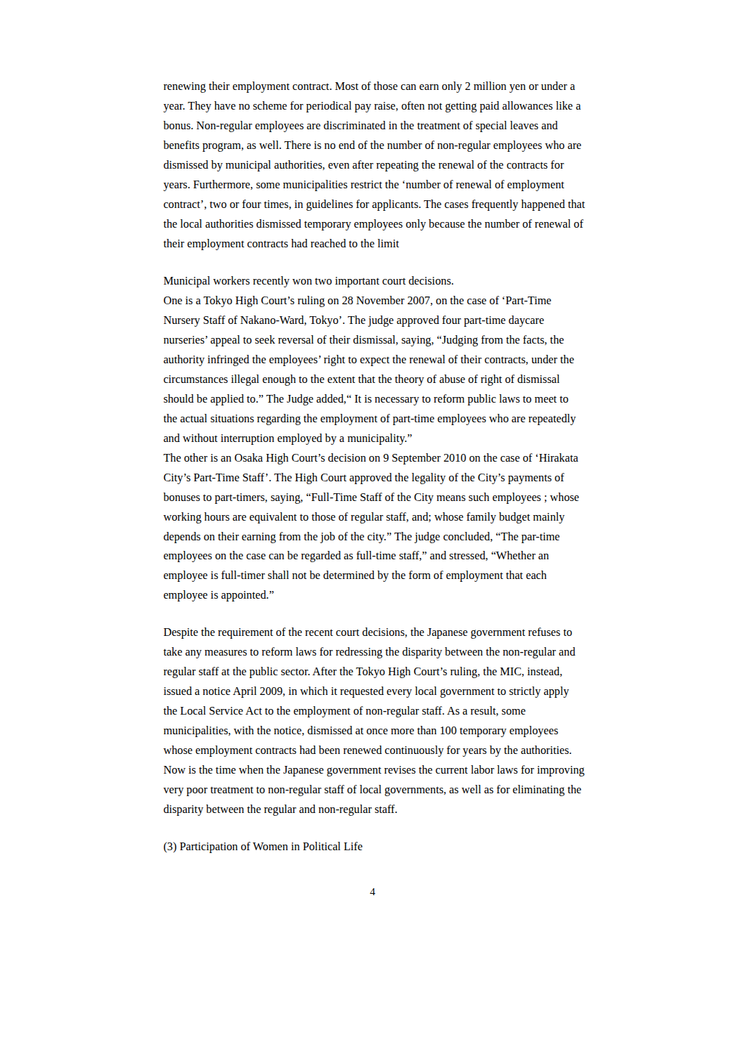renewing their employment contract. Most of those can earn only 2 million yen or under a year. They have no scheme for periodical pay raise, often not getting paid allowances like a bonus. Non-regular employees are discriminated in the treatment of special leaves and benefits program, as well. There is no end of the number of non-regular employees who are dismissed by municipal authorities, even after repeating the renewal of the contracts for years. Furthermore, some municipalities restrict the ‘number of renewal of employment contract’, two or four times, in guidelines for applicants. The cases frequently happened that the local authorities dismissed temporary employees only because the number of renewal of their employment contracts had reached to the limit
Municipal workers recently won two important court decisions.
One is a Tokyo High Court’s ruling on 28 November 2007, on the case of ‘Part-Time Nursery Staff of Nakano-Ward, Tokyo’. The judge approved four part-time daycare nurseries’ appeal to seek reversal of their dismissal, saying, “Judging from the facts, the authority infringed the employees’ right to expect the renewal of their contracts, under the circumstances illegal enough to the extent that the theory of abuse of right of dismissal should be applied to.” The Judge added,“ It is necessary to reform public laws to meet to the actual situations regarding the employment of part-time employees who are repeatedly and without interruption employed by a municipality.”
The other is an Osaka High Court’s decision on 9 September 2010 on the case of ‘Hirakata City’s Part-Time Staff’. The High Court approved the legality of the City’s payments of bonuses to part-timers, saying, “Full-Time Staff of the City means such employees ; whose working hours are equivalent to those of regular staff, and; whose family budget mainly depends on their earning from the job of the city.” The judge concluded, “The par-time employees on the case can be regarded as full-time staff,” and stressed, “Whether an employee is full-timer shall not be determined by the form of employment that each employee is appointed.”
Despite the requirement of the recent court decisions, the Japanese government refuses to take any measures to reform laws for redressing the disparity between the non-regular and regular staff at the public sector. After the Tokyo High Court’s ruling, the MIC, instead, issued a notice April 2009, in which it requested every local government to strictly apply the Local Service Act to the employment of non-regular staff. As a result, some municipalities, with the notice, dismissed at once more than 100 temporary employees whose employment contracts had been renewed continuously for years by the authorities.
Now is the time when the Japanese government revises the current labor laws for improving very poor treatment to non-regular staff of local governments, as well as for eliminating the disparity between the regular and non-regular staff.
(3) Participation of Women in Political Life
4